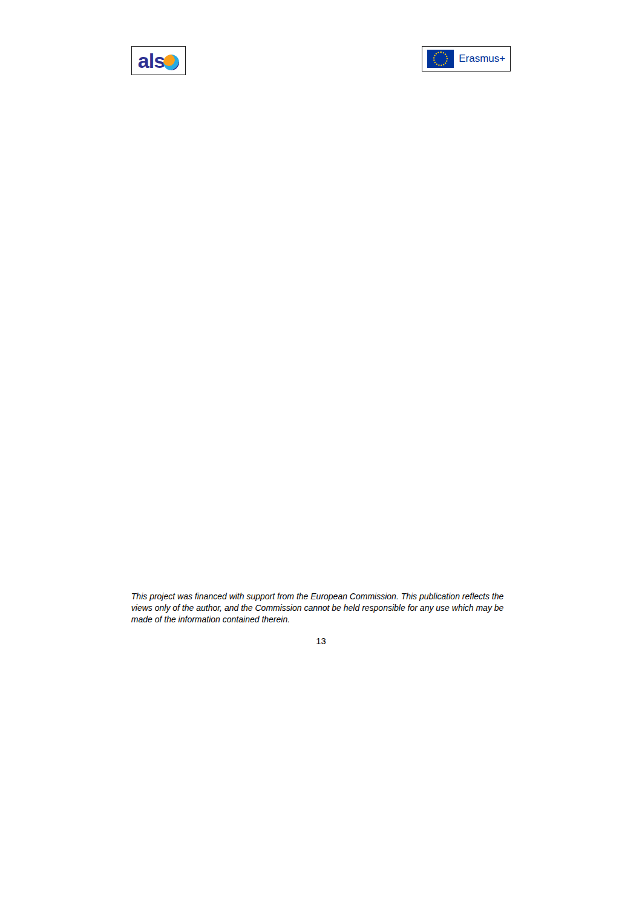als
Erasmus+
This project was financed with support from the European Commission. This publication reflects the views only of the author, and the Commission cannot be held responsible for any use which may be made of the information contained therein.
13